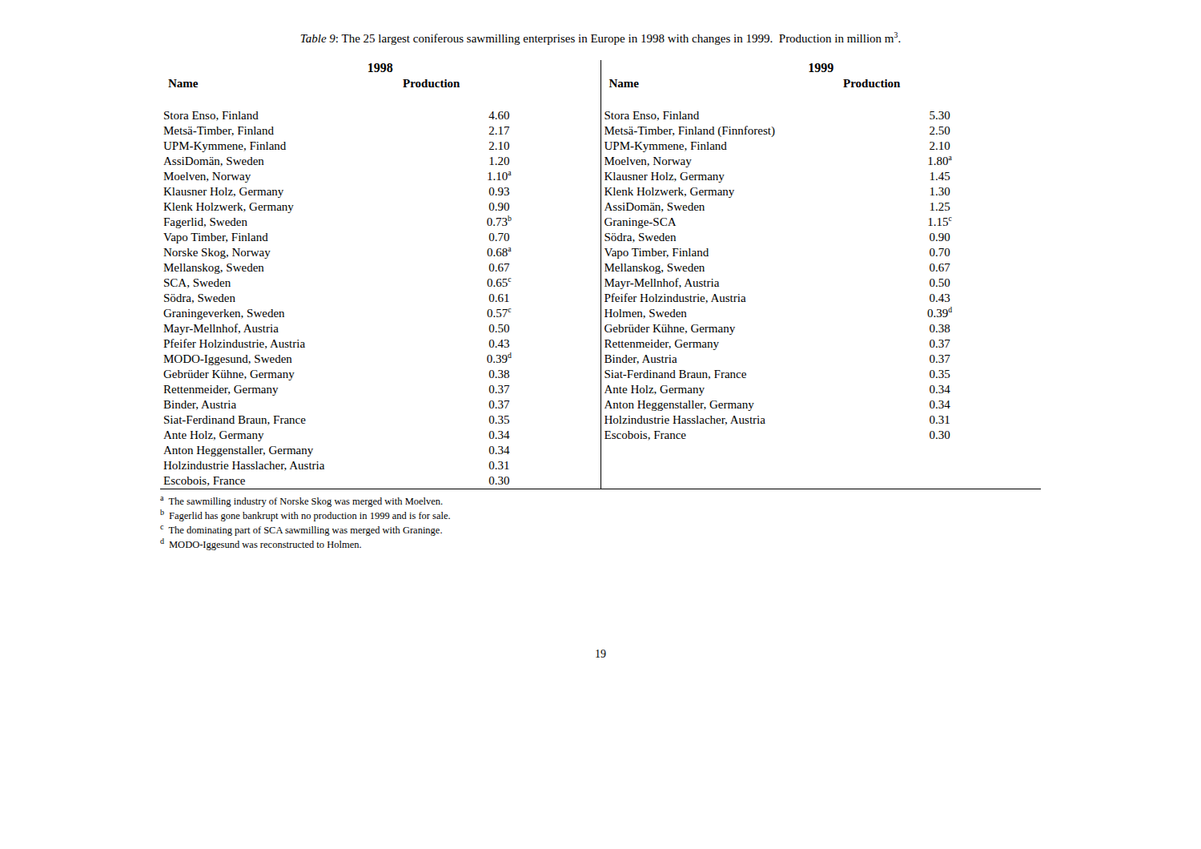Table 9: The 25 largest coniferous sawmilling enterprises in Europe in 1998 with changes in 1999. Production in million m3.
| 1998 | 1999 |
| --- | --- |
| Name | Production | Name | Production |
| Stora Enso, Finland | 4.60 | Stora Enso, Finland | 5.30 |
| Metsä-Timber, Finland | 2.17 | Metsä-Timber, Finland (Finnforest) | 2.50 |
| UPM-Kymmene, Finland | 2.10 | UPM-Kymmene, Finland | 2.10 |
| AssiDomän, Sweden | 1.20 | Moelven, Norway | 1.80 a |
| Moelven, Norway | 1.10 a | Klausner Holz, Germany | 1.45 |
| Klausner Holz, Germany | 0.93 | Klenk Holzwerk, Germany | 1.30 |
| Klenk Holzwerk, Germany | 0.90 | AssiDomän, Sweden | 1.25 |
| Fagerlid, Sweden | 0.73 b | Graninge-SCA | 1.15 c |
| Vapo Timber, Finland | 0.70 | Södra, Sweden | 0.90 |
| Norske Skog, Norway | 0.68 a | Vapo Timber, Finland | 0.70 |
| Mellanskog, Sweden | 0.67 | Mellanskog, Sweden | 0.67 |
| SCA, Sweden | 0.65 c | Mayr-Mellnhof, Austria | 0.50 |
| Södra, Sweden | 0.61 | Pfeifer Holzindustrie, Austria | 0.43 |
| Graningeverken, Sweden | 0.57 c | Holmen, Sweden | 0.39 d |
| Mayr-Mellnhof, Austria | 0.50 | Gebrüder Kühne, Germany | 0.38 |
| Pfeifer Holzindustrie, Austria | 0.43 | Rettenmeider, Germany | 0.37 |
| MODO-Iggesund, Sweden | 0.39 d | Binder, Austria | 0.37 |
| Gebrüder Kühne, Germany | 0.38 | Siat-Ferdinand Braun, France | 0.35 |
| Rettenmeider, Germany | 0.37 | Ante Holz, Germany | 0.34 |
| Binder, Austria | 0.37 | Anton Heggenstaller, Germany | 0.34 |
| Siat-Ferdinand Braun, France | 0.35 | Holzindustrie Hasslacher, Austria | 0.31 |
| Ante Holz, Germany | 0.34 | Escobois, France | 0.30 |
| Anton Heggenstaller, Germany | 0.34 | | |
| Holzindustrie Hasslacher, Austria | 0.31 | | |
| Escobois, France | 0.30 | | |
aThe sawmilling industry of Norske Skog was merged with Moelven.
bFagerlid has gone bankrupt with no production in 1999 and is for sale.
cThe dominating part of SCA sawmilling was merged with Graninge.
dMODO-Iggesund was reconstructed to Holmen.
19